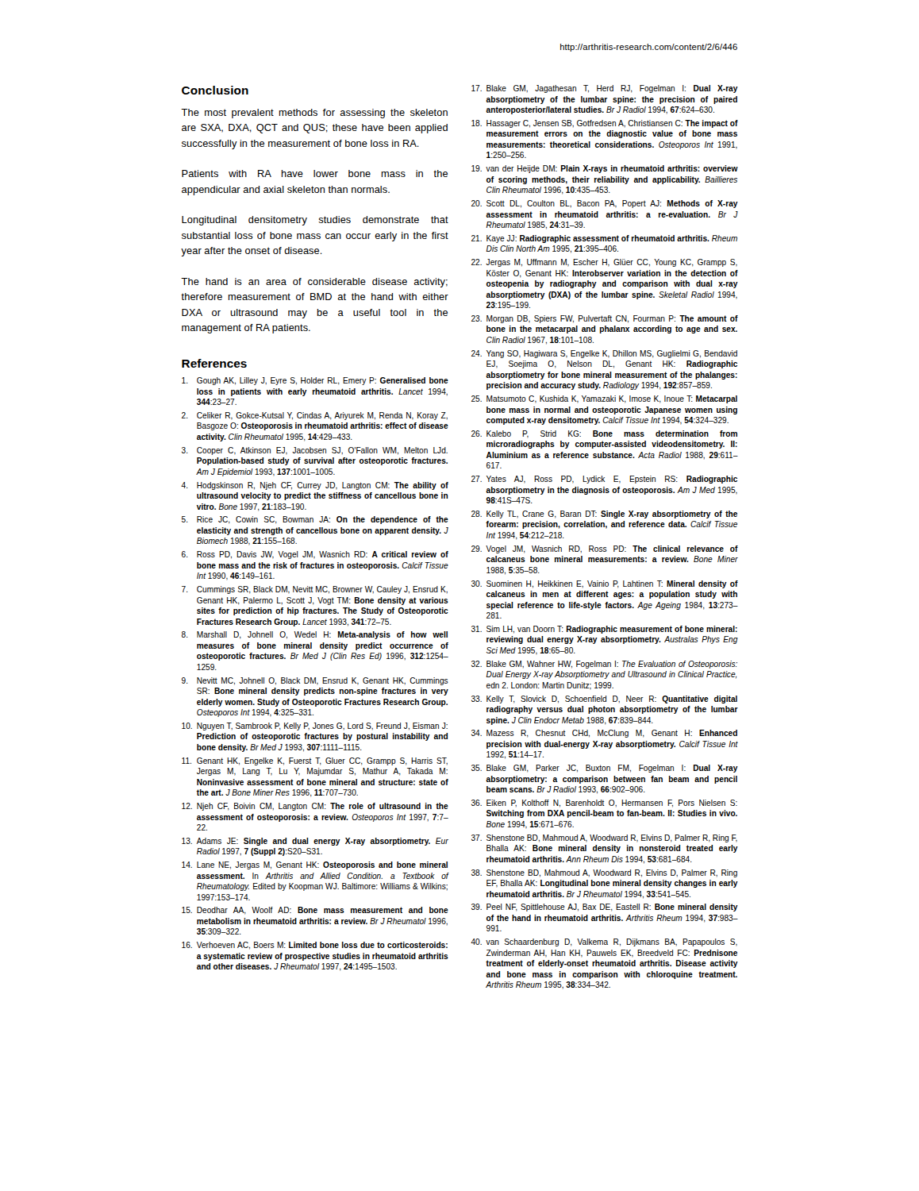http://arthritis-research.com/content/2/6/446
Conclusion
The most prevalent methods for assessing the skeleton are SXA, DXA, QCT and QUS; these have been applied successfully in the measurement of bone loss in RA.
Patients with RA have lower bone mass in the appendicular and axial skeleton than normals.
Longitudinal densitometry studies demonstrate that substantial loss of bone mass can occur early in the first year after the onset of disease.
The hand is an area of considerable disease activity; therefore measurement of BMD at the hand with either DXA or ultrasound may be a useful tool in the management of RA patients.
References
Gough AK, Lilley J, Eyre S, Holder RL, Emery P: Generalised bone loss in patients with early rheumatoid arthritis. Lancet 1994, 344:23–27.
Celiker R, Gokce-Kutsal Y, Cindas A, Ariyurek M, Renda N, Koray Z, Basgoze O: Osteoporosis in rheumatoid arthritis: effect of disease activity. Clin Rheumatol 1995, 14:429–433.
Cooper C, Atkinson EJ, Jacobsen SJ, O'Fallon WM, Melton LJd. Population-based study of survival after osteoporotic fractures. Am J Epidemiol 1993, 137:1001–1005.
Hodgskinson R, Njeh CF, Currey JD, Langton CM: The ability of ultrasound velocity to predict the stiffness of cancellous bone in vitro. Bone 1997, 21:183–190.
Rice JC, Cowin SC, Bowman JA: On the dependence of the elasticity and strength of cancellous bone on apparent density. J Biomech 1988, 21:155–168.
Ross PD, Davis JW, Vogel JM, Wasnich RD: A critical review of bone mass and the risk of fractures in osteoporosis. Calcif Tissue Int 1990, 46:149–161.
Cummings SR, Black DM, Nevitt MC, Browner W, Cauley J, Ensrud K, Genant HK, Palermo L, Scott J, Vogt TM: Bone density at various sites for prediction of hip fractures. The Study of Osteoporotic Fractures Research Group. Lancet 1993, 341:72–75.
Marshall D, Johnell O, Wedel H: Meta-analysis of how well measures of bone mineral density predict occurrence of osteoporotic fractures. Br Med J (Clin Res Ed) 1996, 312:1254–1259.
Nevitt MC, Johnell O, Black DM, Ensrud K, Genant HK, Cummings SR: Bone mineral density predicts non-spine fractures in very elderly women. Study of Osteoporotic Fractures Research Group. Osteoporos Int 1994, 4:325–331.
Nguyen T, Sambrook P, Kelly P, Jones G, Lord S, Freund J, Eisman J: Prediction of osteoporotic fractures by postural instability and bone density. Br Med J 1993, 307:1111–1115.
Genant HK, Engelke K, Fuerst T, Gluer CC, Grampp S, Harris ST, Jergas M, Lang T, Lu Y, Majumdar S, Mathur A, Takada M: Noninvasive assessment of bone mineral and structure: state of the art. J Bone Miner Res 1996, 11:707–730.
Njeh CF, Boivin CM, Langton CM: The role of ultrasound in the assessment of osteoporosis: a review. Osteoporos Int 1997, 7:7–22.
Adams JE: Single and dual energy X-ray absorptiometry. Eur Radiol 1997, 7 (Suppl 2):S20–S31.
Lane NE, Jergas M, Genant HK: Osteoporosis and bone mineral assessment. In Arthritis and Allied Condition. a Textbook of Rheumatology. Edited by Koopman WJ. Baltimore: Williams & Wilkins; 1997:153–174.
Deodhar AA, Woolf AD: Bone mass measurement and bone metabolism in rheumatoid arthritis: a review. Br J Rheumatol 1996, 35:309–322.
Verhoeven AC, Boers M: Limited bone loss due to corticosteroids: a systematic review of prospective studies in rheumatoid arthritis and other diseases. J Rheumatol 1997, 24:1495–1503.
Blake GM, Jagathesan T, Herd RJ, Fogelman I: Dual X-ray absorptiometry of the lumbar spine: the precision of paired anteroposterior/lateral studies. Br J Radiol 1994, 67:624–630.
Hassager C, Jensen SB, Gotfredsen A, Christiansen C: The impact of measurement errors on the diagnostic value of bone mass measurements: theoretical considerations. Osteoporos Int 1991, 1:250–256.
van der Heijde DM: Plain X-rays in rheumatoid arthritis: overview of scoring methods, their reliability and applicability. Baillieres Clin Rheumatol 1996, 10:435–453.
Scott DL, Coulton BL, Bacon PA, Popert AJ: Methods of X-ray assessment in rheumatoid arthritis: a re-evaluation. Br J Rheumatol 1985, 24:31–39.
Kaye JJ: Radiographic assessment of rheumatoid arthritis. Rheum Dis Clin North Am 1995, 21:395–406.
Jergas M, Uffmann M, Escher H, Glüer CC, Young KC, Grampp S, Köster O, Genant HK: Interobserver variation in the detection of osteopenia by radiography and comparison with dual x-ray absorptiometry (DXA) of the lumbar spine. Skeletal Radiol 1994, 23:195–199.
Morgan DB, Spiers FW, Pulvertaft CN, Fourman P: The amount of bone in the metacarpal and phalanx according to age and sex. Clin Radiol 1967, 18:101–108.
Yang SO, Hagiwara S, Engelke K, Dhillon MS, Guglielmi G, Bendavid EJ, Soejima O, Nelson DL, Genant HK: Radiographic absorptiometry for bone mineral measurement of the phalanges: precision and accuracy study. Radiology 1994, 192:857–859.
Matsumoto C, Kushida K, Yamazaki K, Imose K, Inoue T: Metacarpal bone mass in normal and osteoporotic Japanese women using computed x-ray densitometry. Calcif Tissue Int 1994, 54:324–329.
Kalebo P, Strid KG: Bone mass determination from microradiographs by computer-assisted videodensitometry. II: Aluminium as a reference substance. Acta Radiol 1988, 29:611–617.
Yates AJ, Ross PD, Lydick E, Epstein RS: Radiographic absorptiometry in the diagnosis of osteoporosis. Am J Med 1995, 98:41S–47S.
Kelly TL, Crane G, Baran DT: Single X-ray absorptiometry of the forearm: precision, correlation, and reference data. Calcif Tissue Int 1994, 54:212–218.
Vogel JM, Wasnich RD, Ross PD: The clinical relevance of calcaneus bone mineral measurements: a review. Bone Miner 1988, 5:35–58.
Suominen H, Heikkinen E, Vainio P, Lahtinen T: Mineral density of calcaneus in men at different ages: a population study with special reference to life-style factors. Age Ageing 1984, 13:273–281.
Sim LH, van Doorn T: Radiographic measurement of bone mineral: reviewing dual energy X-ray absorptiometry. Australas Phys Eng Sci Med 1995, 18:65–80.
Blake GM, Wahner HW, Fogelman I: The Evaluation of Osteoporosis: Dual Energy X-ray Absorptiometry and Ultrasound in Clinical Practice, edn 2. London: Martin Dunitz; 1999.
Kelly T, Slovick D, Schoenfield D, Neer R: Quantitative digital radiography versus dual photon absorptiometry of the lumbar spine. J Clin Endocr Metab 1988, 67:839–844.
Mazess R, Chesnut CHd, McClung M, Genant H: Enhanced precision with dual-energy X-ray absorptiometry. Calcif Tissue Int 1992, 51:14–17.
Blake GM, Parker JC, Buxton FM, Fogelman I: Dual X-ray absorptiometry: a comparison between fan beam and pencil beam scans. Br J Radiol 1993, 66:902–906.
Eiken P, Kolthoff N, Barenholdt O, Hermansen F, Pors Nielsen S: Switching from DXA pencil-beam to fan-beam. II: Studies in vivo. Bone 1994, 15:671–676.
Shenstone BD, Mahmoud A, Woodward R, Elvins D, Palmer R, Ring F, Bhalla AK: Bone mineral density in nonsteroid treated early rheumatoid arthritis. Ann Rheum Dis 1994, 53:681–684.
Shenstone BD, Mahmoud A, Woodward R, Elvins D, Palmer R, Ring EF, Bhalla AK: Longitudinal bone mineral density changes in early rheumatoid arthritis. Br J Rheumatol 1994, 33:541–545.
Peel NF, Spittlehouse AJ, Bax DE, Eastell R: Bone mineral density of the hand in rheumatoid arthritis. Arthritis Rheum 1994, 37:983–991.
van Schaardenburg D, Valkema R, Dijkmans BA, Papapoulos S, Zwinderman AH, Han KH, Pauwels EK, Breedveld FC: Prednisone treatment of elderly-onset rheumatoid arthritis. Disease activity and bone mass in comparison with chloroquine treatment. Arthritis Rheum 1995, 38:334–342.